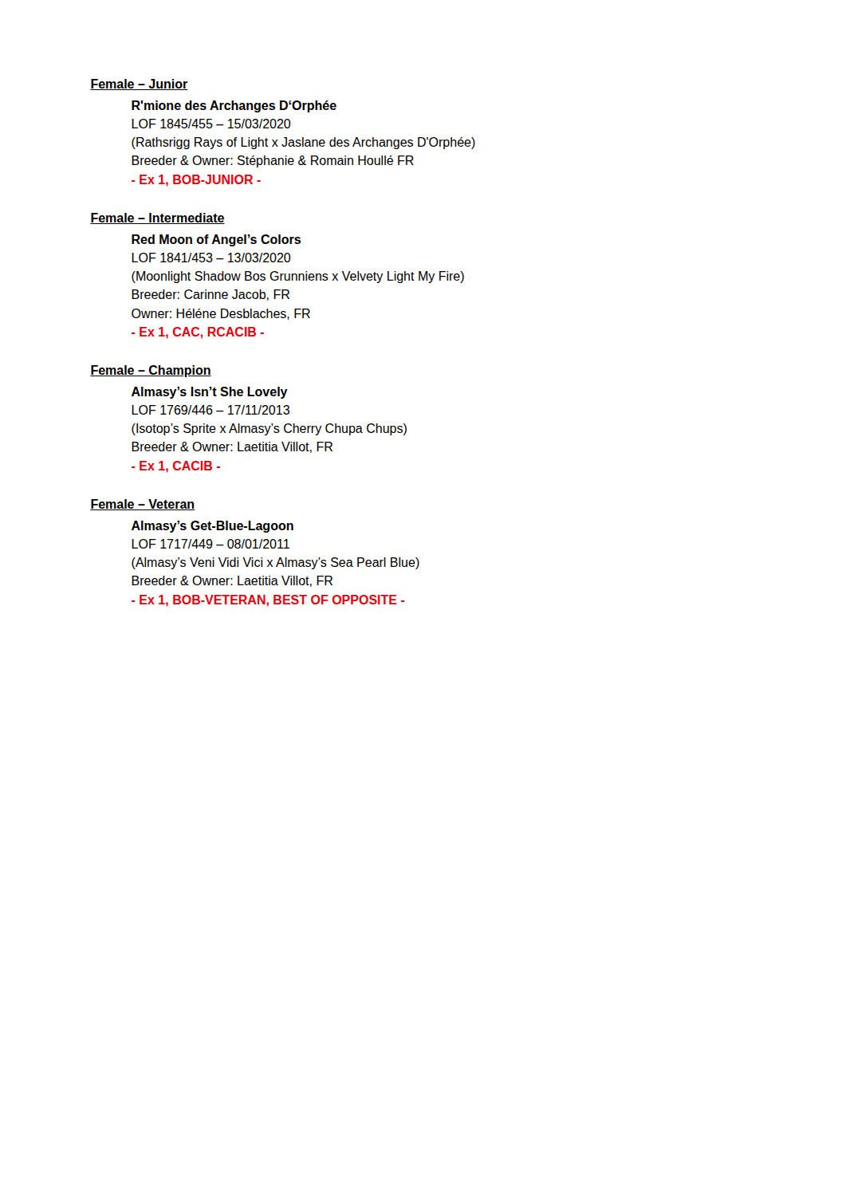Female – Junior
R'mione des Archanges D‘Orphée LOF 1845/455 – 15/03/2020 (Rathsrigg Rays of Light x Jaslane des Archanges D'Orphée) Breeder & Owner: Stéphanie & Romain Houllé FR - Ex 1, BOB-JUNIOR -
Female – Intermediate
Red Moon of Angel’s Colors LOF 1841/453 – 13/03/2020 (Moonlight Shadow Bos Grunniens x Velvety Light My Fire) Breeder: Carinne Jacob, FR Owner: Héléne Desblaches, FR - Ex 1, CAC, RCACIB -
Female – Champion
Almasy’s Isn’t She Lovely LOF 1769/446 – 17/11/2013 (Isotop’s Sprite x Almasy’s Cherry Chupa Chups) Breeder & Owner: Laetitia Villot, FR - Ex 1, CACIB -
Female – Veteran
Almasy’s Get-Blue-Lagoon LOF 1717/449 – 08/01/2011 (Almasy’s Veni Vidi Vici x Almasy’s Sea Pearl Blue) Breeder & Owner: Laetitia Villot, FR - Ex 1, BOB-VETERAN, BEST OF OPPOSITE -